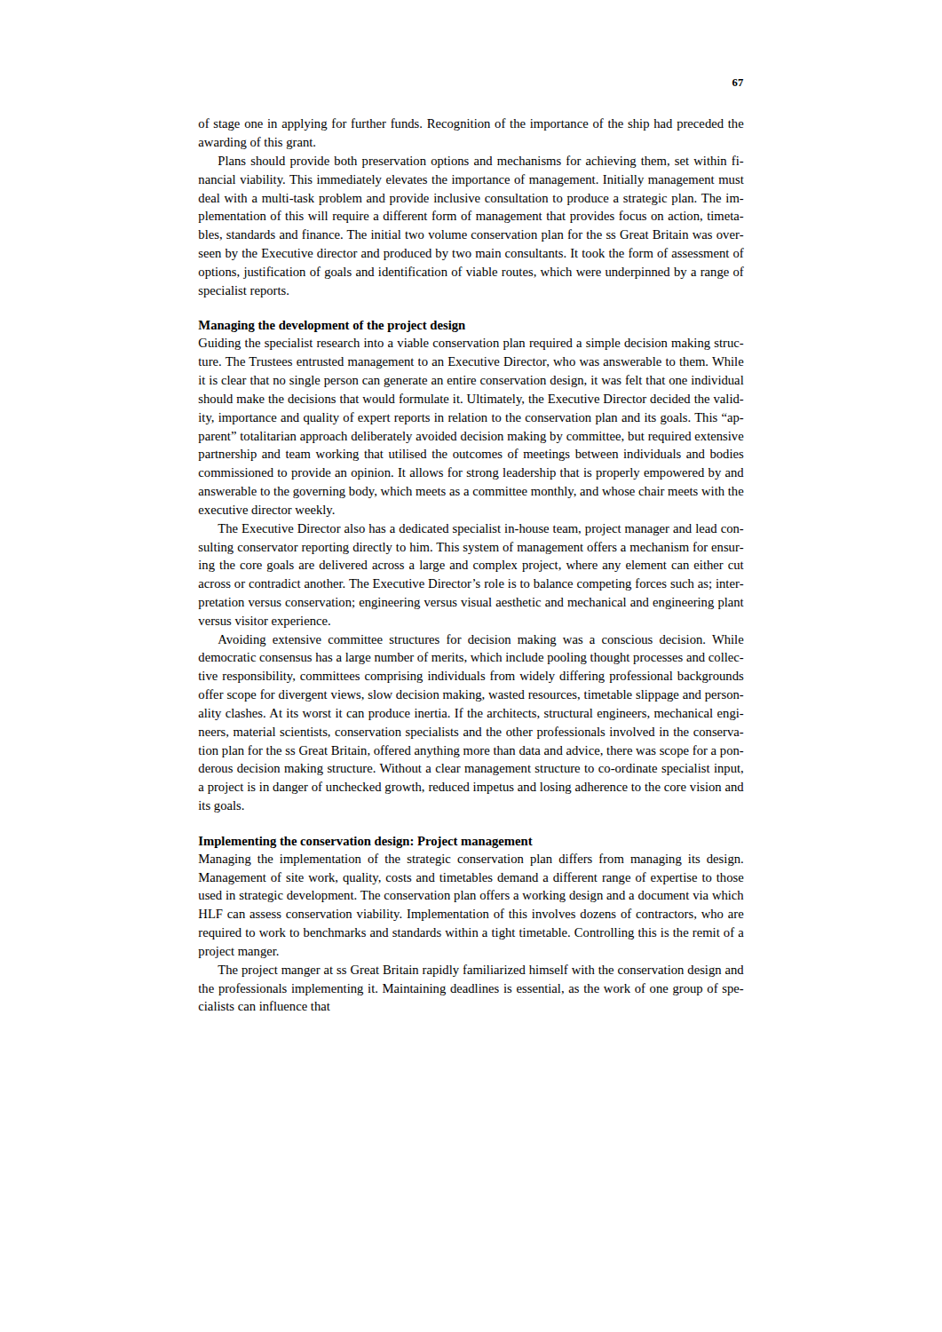67
of stage one in applying for further funds. Recognition of the importance of the ship had preceded the awarding of this grant.
Plans should provide both preservation options and mechanisms for achieving them, set within financial viability. This immediately elevates the importance of management. Initially management must deal with a multi-task problem and provide inclusive consultation to produce a strategic plan. The implementation of this will require a different form of management that provides focus on action, timetables, standards and finance. The initial two volume conservation plan for the ss Great Britain was overseen by the Executive director and produced by two main consultants. It took the form of assessment of options, justification of goals and identification of viable routes, which were underpinned by a range of specialist reports.
Managing the development of the project design
Guiding the specialist research into a viable conservation plan required a simple decision making structure. The Trustees entrusted management to an Executive Director, who was answerable to them. While it is clear that no single person can generate an entire conservation design, it was felt that one individual should make the decisions that would formulate it. Ultimately, the Executive Director decided the validity, importance and quality of expert reports in relation to the conservation plan and its goals. This “apparent” totalitarian approach deliberately avoided decision making by committee, but required extensive partnership and team working that utilised the outcomes of meetings between individuals and bodies commissioned to provide an opinion. It allows for strong leadership that is properly empowered by and answerable to the governing body, which meets as a committee monthly, and whose chair meets with the executive director weekly.
The Executive Director also has a dedicated specialist in-house team, project manager and lead consulting conservator reporting directly to him. This system of management offers a mechanism for ensuring the core goals are delivered across a large and complex project, where any element can either cut across or contradict another. The Executive Director’s role is to balance competing forces such as; interpretation versus conservation; engineering versus visual aesthetic and mechanical and engineering plant versus visitor experience.
Avoiding extensive committee structures for decision making was a conscious decision. While democratic consensus has a large number of merits, which include pooling thought processes and collective responsibility, committees comprising individuals from widely differing professional backgrounds offer scope for divergent views, slow decision making, wasted resources, timetable slippage and personality clashes. At its worst it can produce inertia. If the architects, structural engineers, mechanical engineers, material scientists, conservation specialists and the other professionals involved in the conservation plan for the ss Great Britain, offered anything more than data and advice, there was scope for a ponderous decision making structure. Without a clear management structure to co-ordinate specialist input, a project is in danger of unchecked growth, reduced impetus and losing adherence to the core vision and its goals.
Implementing the conservation design: Project management
Managing the implementation of the strategic conservation plan differs from managing its design. Management of site work, quality, costs and timetables demand a different range of expertise to those used in strategic development. The conservation plan offers a working design and a document via which HLF can assess conservation viability. Implementation of this involves dozens of contractors, who are required to work to benchmarks and standards within a tight timetable. Controlling this is the remit of a project manger.
The project manger at ss Great Britain rapidly familiarized himself with the conservation design and the professionals implementing it. Maintaining deadlines is essential, as the work of one group of specialists can influence that